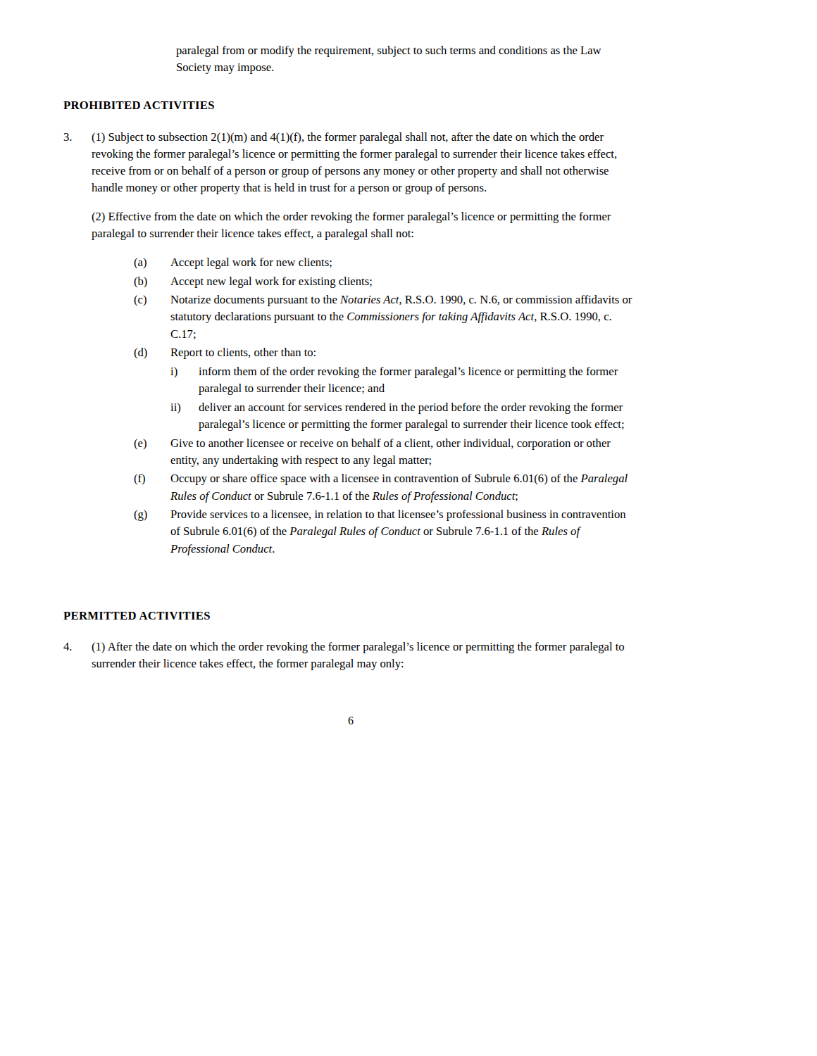paralegal from or modify the requirement, subject to such terms and conditions as the Law Society may impose.
PROHIBITED ACTIVITIES
3.
(1) Subject to subsection 2(1)(m) and 4(1)(f), the former paralegal shall not, after the date on which the order revoking the former paralegal’s licence or permitting the former paralegal to surrender their licence takes effect, receive from or on behalf of a person or group of persons any money or other property and shall not otherwise handle money or other property that is held in trust for a person or group of persons.
(2) Effective from the date on which the order revoking the former paralegal’s licence or permitting the former paralegal to surrender their licence takes effect, a paralegal shall not:
(a)
Accept legal work for new clients;
(b)
Accept new legal work for existing clients;
(c)
Notarize documents pursuant to the Notaries Act, R.S.O. 1990, c. N.6, or commission affidavits or statutory declarations pursuant to the Commissioners for taking Affidavits Act, R.S.O. 1990, c. C.17;
(d)
Report to clients, other than to:
i)
inform them of the order revoking the former paralegal’s licence or permitting the former paralegal to surrender their licence; and
ii)
deliver an account for services rendered in the period before the order revoking the former paralegal’s licence or permitting the former paralegal to surrender their licence took effect;
(e)
Give to another licensee or receive on behalf of a client, other individual, corporation or other entity, any undertaking with respect to any legal matter;
(f)
Occupy or share office space with a licensee in contravention of Subrule 6.01(6) of the Paralegal Rules of Conduct or Subrule 7.6-1.1 of the Rules of Professional Conduct;
(g)
Provide services to a licensee, in relation to that licensee’s professional business in contravention of Subrule 6.01(6) of the Paralegal Rules of Conduct or Subrule 7.6-1.1 of the Rules of Professional Conduct.
PERMITTED ACTIVITIES
4.
(1) After the date on which the order revoking the former paralegal’s licence or permitting the former paralegal to surrender their licence takes effect, the former paralegal may only:
6